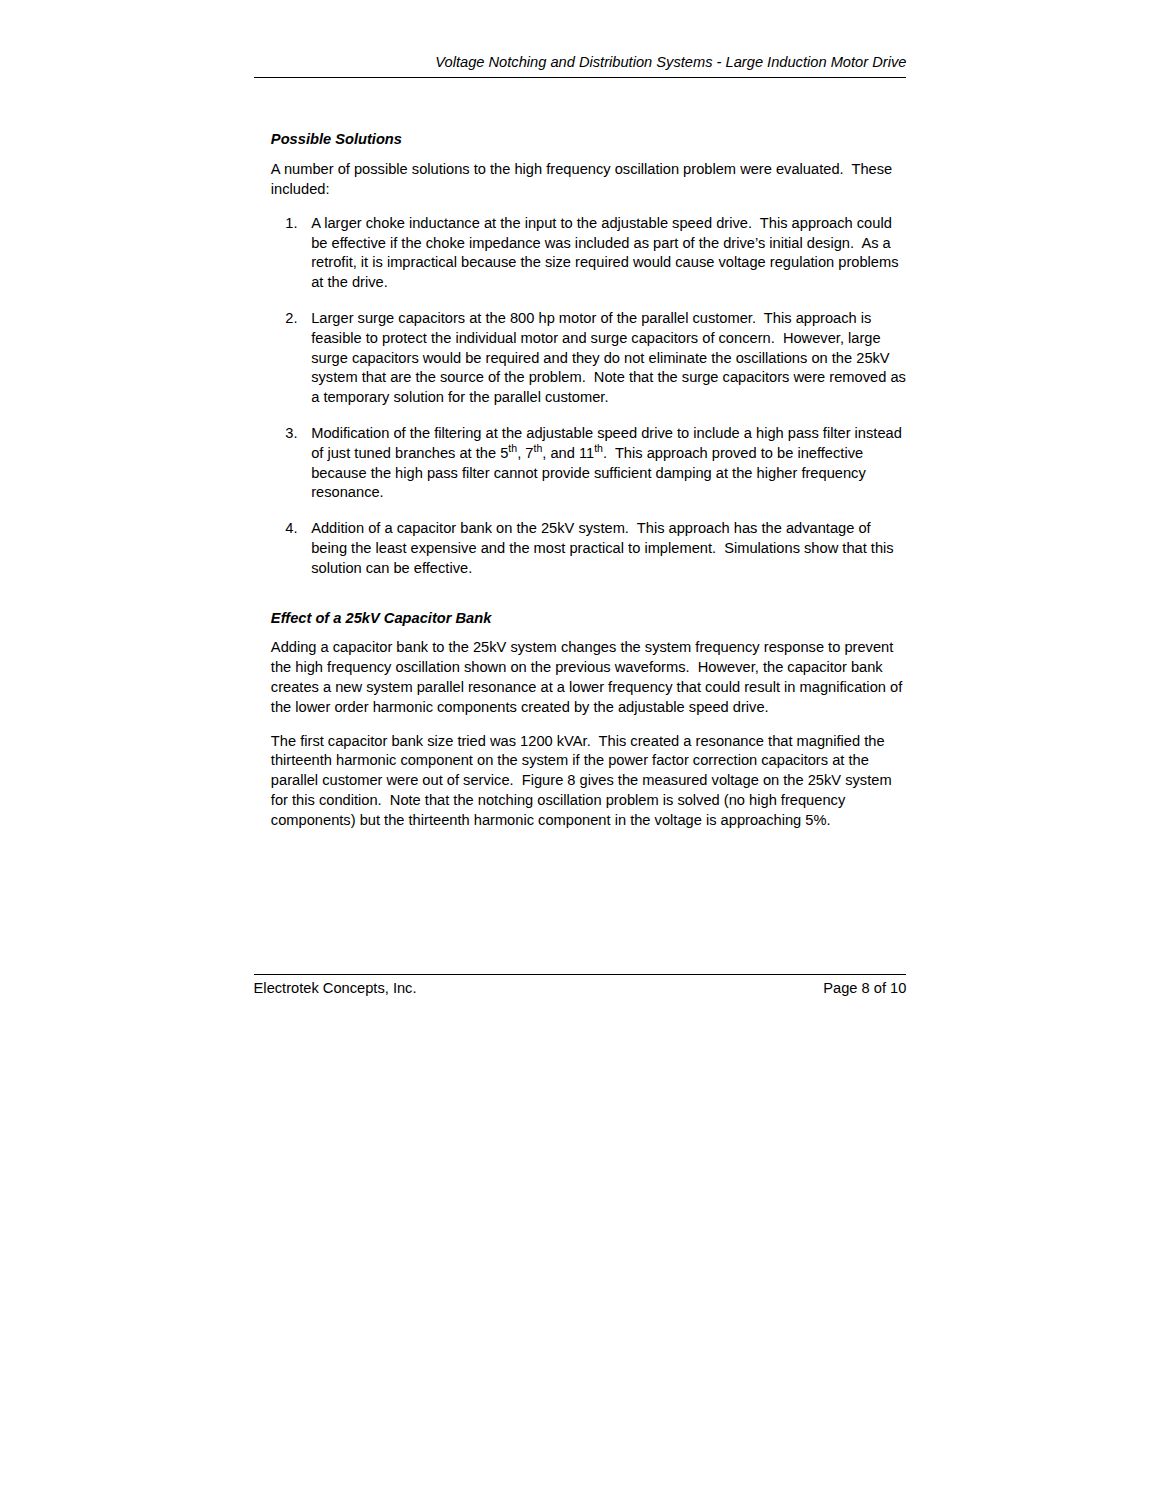Voltage Notching and Distribution Systems - Large Induction Motor Drive
Possible Solutions
A number of possible solutions to the high frequency oscillation problem were evaluated. These included:
A larger choke inductance at the input to the adjustable speed drive. This approach could be effective if the choke impedance was included as part of the drive’s initial design. As a retrofit, it is impractical because the size required would cause voltage regulation problems at the drive.
Larger surge capacitors at the 800 hp motor of the parallel customer. This approach is feasible to protect the individual motor and surge capacitors of concern. However, large surge capacitors would be required and they do not eliminate the oscillations on the 25kV system that are the source of the problem. Note that the surge capacitors were removed as a temporary solution for the parallel customer.
Modification of the filtering at the adjustable speed drive to include a high pass filter instead of just tuned branches at the 5th, 7th, and 11th. This approach proved to be ineffective because the high pass filter cannot provide sufficient damping at the higher frequency resonance.
Addition of a capacitor bank on the 25kV system. This approach has the advantage of being the least expensive and the most practical to implement. Simulations show that this solution can be effective.
Effect of a 25kV Capacitor Bank
Adding a capacitor bank to the 25kV system changes the system frequency response to prevent the high frequency oscillation shown on the previous waveforms. However, the capacitor bank creates a new system parallel resonance at a lower frequency that could result in magnification of the lower order harmonic components created by the adjustable speed drive.
The first capacitor bank size tried was 1200 kVAr. This created a resonance that magnified the thirteenth harmonic component on the system if the power factor correction capacitors at the parallel customer were out of service. Figure 8 gives the measured voltage on the 25kV system for this condition. Note that the notching oscillation problem is solved (no high frequency components) but the thirteenth harmonic component in the voltage is approaching 5%.
Electrotek Concepts, Inc. Page 8 of 10